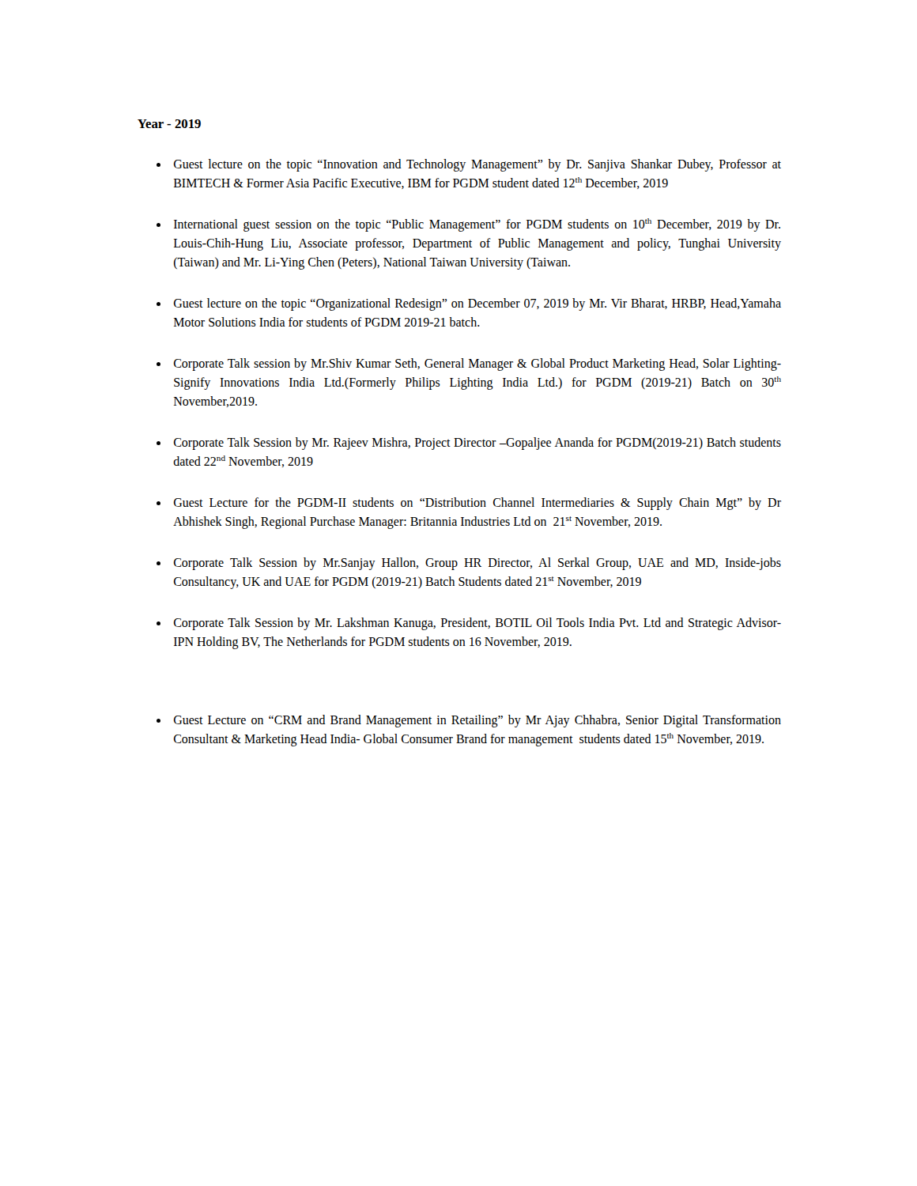Year - 2019
Guest lecture on the topic “Innovation and Technology Management” by Dr. Sanjiva Shankar Dubey, Professor at BIMTECH & Former Asia Pacific Executive, IBM for PGDM student dated 12th December, 2019
International guest session on the topic “Public Management” for PGDM students on 10th December, 2019 by Dr. Louis-Chih-Hung Liu, Associate professor, Department of Public Management and policy, Tunghai University (Taiwan) and Mr. Li-Ying Chen (Peters), National Taiwan University (Taiwan.
Guest lecture on the topic “Organizational Redesign” on December 07, 2019 by Mr. Vir Bharat, HRBP, Head,Yamaha Motor Solutions India for students of PGDM 2019-21 batch.
Corporate Talk session by Mr.Shiv Kumar Seth, General Manager & Global Product Marketing Head, Solar Lighting- Signify Innovations India Ltd.(Formerly Philips Lighting India Ltd.) for PGDM (2019-21) Batch on 30th November,2019.
Corporate Talk Session by Mr. Rajeev Mishra, Project Director –Gopaljee Ananda for PGDM(2019-21) Batch students dated 22nd November, 2019
Guest Lecture for the PGDM-II students on “Distribution Channel Intermediaries & Supply Chain Mgt” by Dr Abhishek Singh, Regional Purchase Manager: Britannia Industries Ltd on 21st November, 2019.
Corporate Talk Session by Mr.Sanjay Hallon, Group HR Director, Al Serkal Group, UAE and MD, Inside-jobs Consultancy, UK and UAE for PGDM (2019-21) Batch Students dated 21st November, 2019
Corporate Talk Session by Mr. Lakshman Kanuga, President, BOTIL Oil Tools India Pvt. Ltd and Strategic Advisor- IPN Holding BV, The Netherlands for PGDM students on 16 November, 2019.
Guest Lecture on “CRM and Brand Management in Retailing” by Mr Ajay Chhabra, Senior Digital Transformation Consultant & Marketing Head India- Global Consumer Brand for management students dated 15th November, 2019.